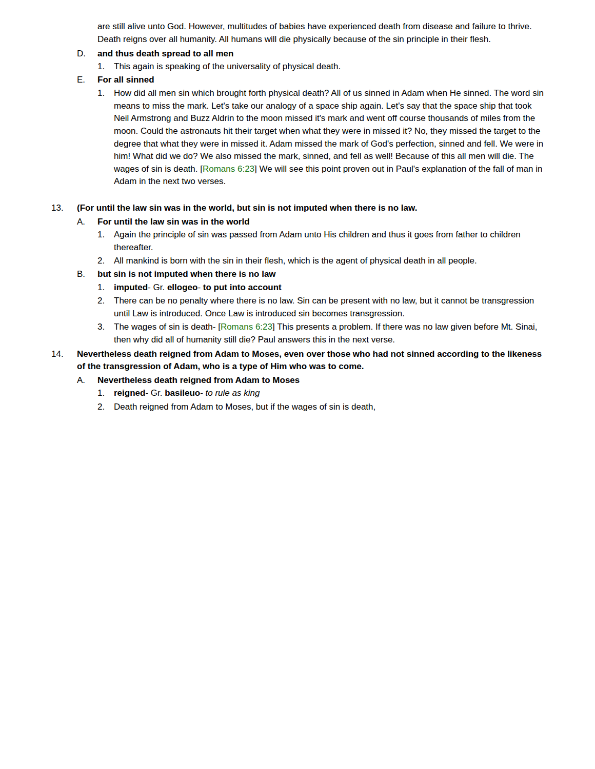are still alive unto God. However, multitudes of babies have experienced death from disease and failure to thrive. Death reigns over all humanity. All humans will die physically because of the sin principle in their flesh.
D. and thus death spread to all men
1. This again is speaking of the universality of physical death.
E. For all sinned
1. How did all men sin which brought forth physical death? All of us sinned in Adam when He sinned. The word sin means to miss the mark. Let's take our analogy of a space ship again. Let's say that the space ship that took Neil Armstrong and Buzz Aldrin to the moon missed it's mark and went off course thousands of miles from the moon. Could the astronauts hit their target when what they were in missed it? No, they missed the target to the degree that what they were in missed it. Adam missed the mark of God's perfection, sinned and fell. We were in him! What did we do? We also missed the mark, sinned, and fell as well! Because of this all men will die. The wages of sin is death. [Romans 6:23] We will see this point proven out in Paul's explanation of the fall of man in Adam in the next two verses.
13. (For until the law sin was in the world, but sin is not imputed when there is no law.
A. For until the law sin was in the world
1. Again the principle of sin was passed from Adam unto His children and thus it goes from father to children thereafter.
2. All mankind is born with the sin in their flesh, which is the agent of physical death in all people.
B. but sin is not imputed when there is no law
1. imputed- Gr. ellogeo- to put into account
2. There can be no penalty where there is no law. Sin can be present with no law, but it cannot be transgression until Law is introduced. Once Law is introduced sin becomes transgression.
3. The wages of sin is death- [Romans 6:23] This presents a problem. If there was no law given before Mt. Sinai, then why did all of humanity still die? Paul answers this in the next verse.
14. Nevertheless death reigned from Adam to Moses, even over those who had not sinned according to the likeness of the transgression of Adam, who is a type of Him who was to come.
A. Nevertheless death reigned from Adam to Moses
1. reigned- Gr. basileuo- to rule as king
2. Death reigned from Adam to Moses, but if the wages of sin is death,